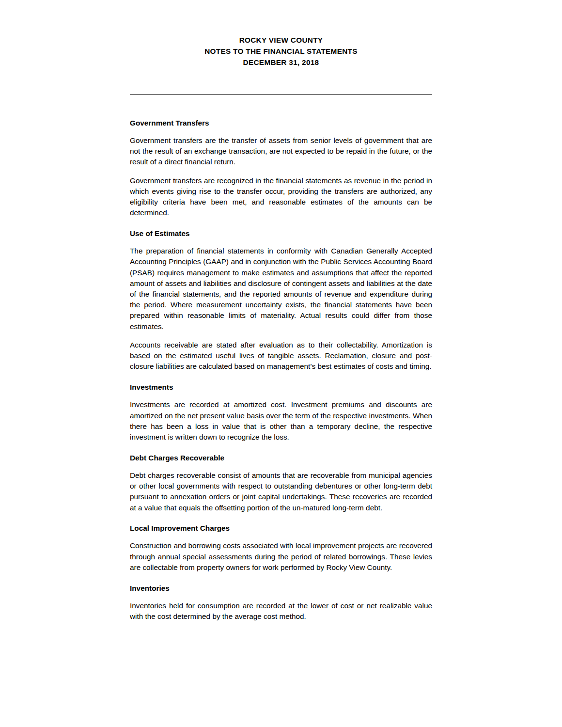ROCKY VIEW COUNTY
NOTES TO THE FINANCIAL STATEMENTS
DECEMBER 31, 2018
Government Transfers
Government transfers are the transfer of assets from senior levels of government that are not the result of an exchange transaction, are not expected to be repaid in the future, or the result of a direct financial return.
Government transfers are recognized in the financial statements as revenue in the period in which events giving rise to the transfer occur, providing the transfers are authorized, any eligibility criteria have been met, and reasonable estimates of the amounts can be determined.
Use of Estimates
The preparation of financial statements in conformity with Canadian Generally Accepted Accounting Principles (GAAP) and in conjunction with the Public Services Accounting Board (PSAB) requires management to make estimates and assumptions that affect the reported amount of assets and liabilities and disclosure of contingent assets and liabilities at the date of the financial statements, and the reported amounts of revenue and expenditure during the period. Where measurement uncertainty exists, the financial statements have been prepared within reasonable limits of materiality. Actual results could differ from those estimates.
Accounts receivable are stated after evaluation as to their collectability. Amortization is based on the estimated useful lives of tangible assets. Reclamation, closure and post-closure liabilities are calculated based on management’s best estimates of costs and timing.
Investments
Investments are recorded at amortized cost. Investment premiums and discounts are amortized on the net present value basis over the term of the respective investments. When there has been a loss in value that is other than a temporary decline, the respective investment is written down to recognize the loss.
Debt Charges Recoverable
Debt charges recoverable consist of amounts that are recoverable from municipal agencies or other local governments with respect to outstanding debentures or other long-term debt pursuant to annexation orders or joint capital undertakings. These recoveries are recorded at a value that equals the offsetting portion of the un-matured long-term debt.
Local Improvement Charges
Construction and borrowing costs associated with local improvement projects are recovered through annual special assessments during the period of related borrowings. These levies are collectable from property owners for work performed by Rocky View County.
Inventories
Inventories held for consumption are recorded at the lower of cost or net realizable value with the cost determined by the average cost method.